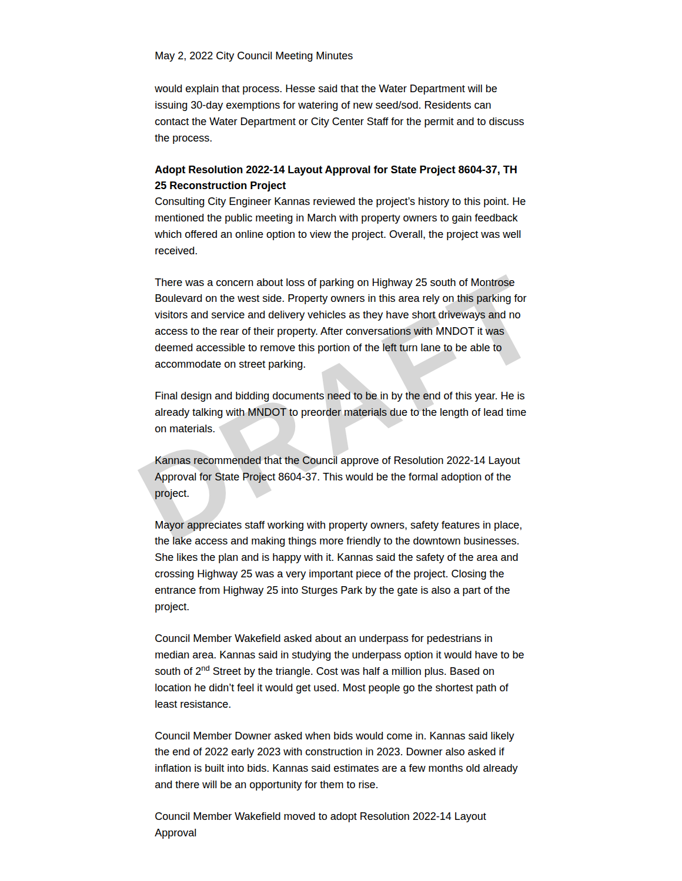DRAFT
May 2, 2022 City Council Meeting Minutes
would explain that process. Hesse said that the Water Department will be issuing 30-day exemptions for watering of new seed/sod. Residents can contact the Water Department or City Center Staff for the permit and to discuss the process.
Adopt Resolution 2022-14 Layout Approval for State Project 8604-37, TH 25 Reconstruction Project
Consulting City Engineer Kannas reviewed the project’s history to this point. He mentioned the public meeting in March with property owners to gain feedback which offered an online option to view the project. Overall, the project was well received.
There was a concern about loss of parking on Highway 25 south of Montrose Boulevard on the west side. Property owners in this area rely on this parking for visitors and service and delivery vehicles as they have short driveways and no access to the rear of their property. After conversations with MNDOT it was deemed accessible to remove this portion of the left turn lane to be able to accommodate on street parking.
Final design and bidding documents need to be in by the end of this year. He is already talking with MNDOT to preorder materials due to the length of lead time on materials.
Kannas recommended that the Council approve of Resolution 2022-14 Layout Approval for State Project 8604-37. This would be the formal adoption of the project.
Mayor appreciates staff working with property owners, safety features in place, the lake access and making things more friendly to the downtown businesses. She likes the plan and is happy with it. Kannas said the safety of the area and crossing Highway 25 was a very important piece of the project. Closing the entrance from Highway 25 into Sturges Park by the gate is also a part of the project.
Council Member Wakefield asked about an underpass for pedestrians in median area. Kannas said in studying the underpass option it would have to be south of 2nd Street by the triangle. Cost was half a million plus. Based on location he didn’t feel it would get used. Most people go the shortest path of least resistance.
Council Member Downer asked when bids would come in. Kannas said likely the end of 2022 early 2023 with construction in 2023. Downer also asked if inflation is built into bids. Kannas said estimates are a few months old already and there will be an opportunity for them to rise.
Council Member Wakefield moved to adopt Resolution 2022-14 Layout Approval